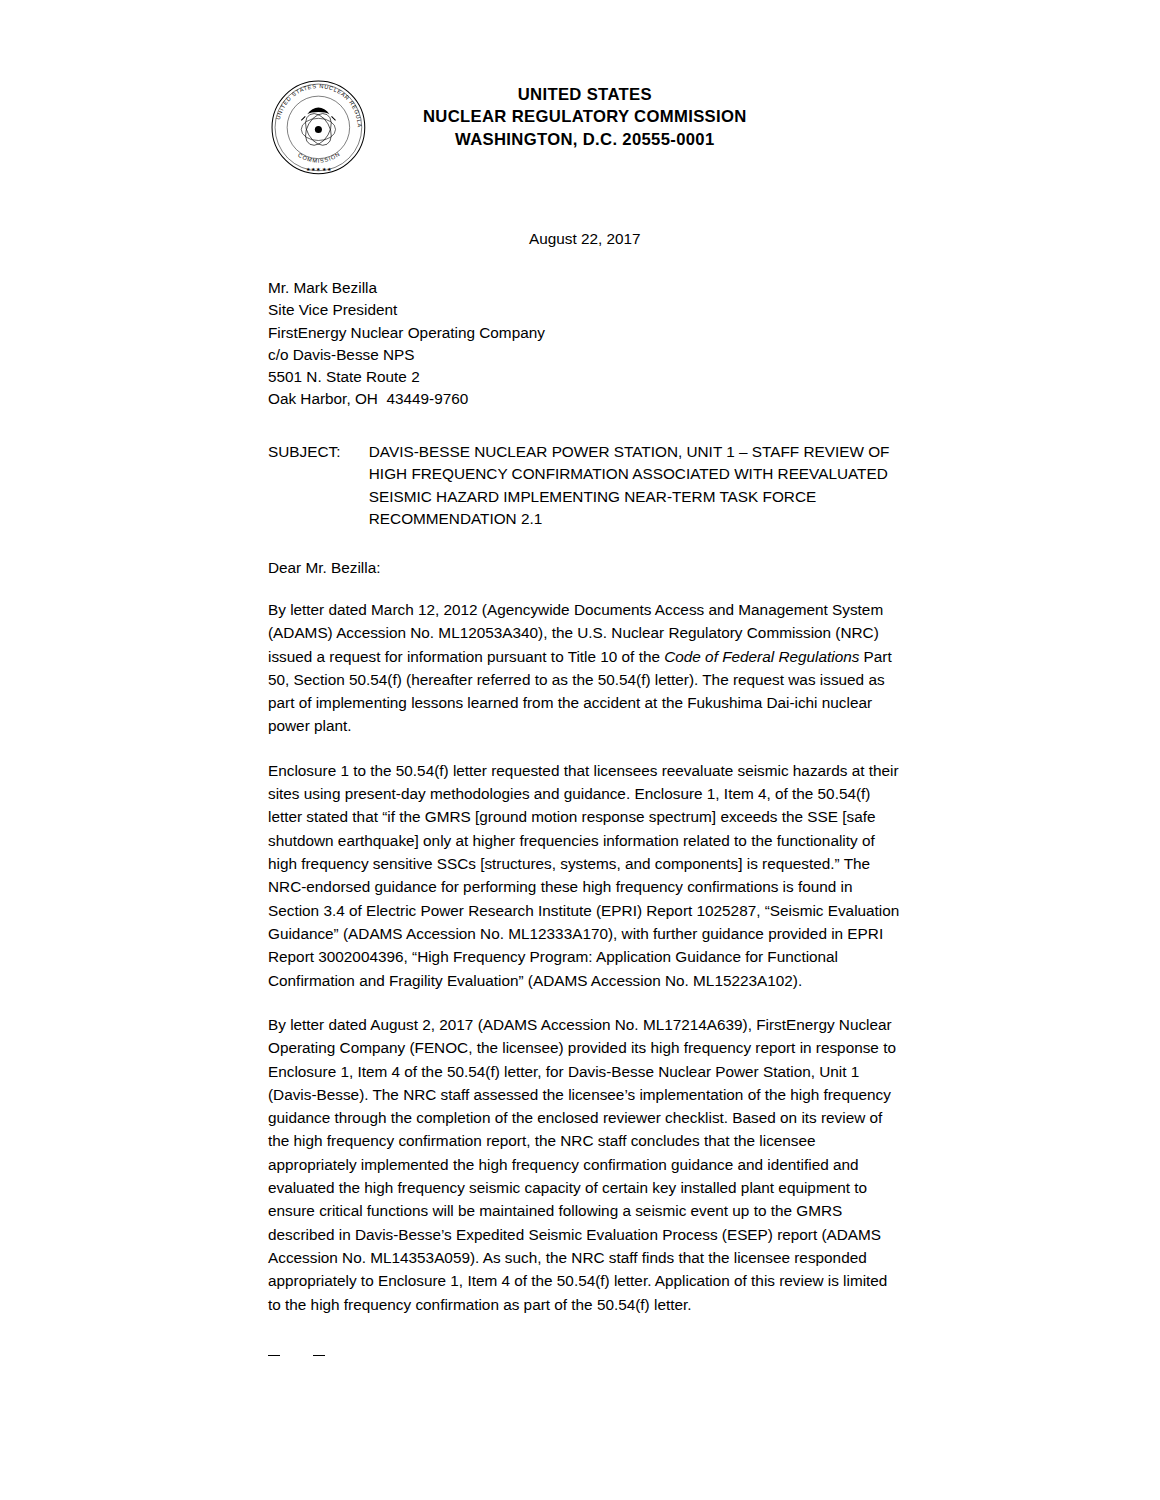UNITED STATES NUCLEAR REGULATORY COMMISSION ★ ★ ★ ★ ★
UNITED STATES
NUCLEAR REGULATORY COMMISSION
WASHINGTON, D.C. 20555-0001
August 22, 2017
Mr. Mark Bezilla
Site Vice President
FirstEnergy Nuclear Operating Company
c/o Davis-Besse NPS
5501 N. State Route 2
Oak Harbor, OH 43449-9760
SUBJECT:
DAVIS-BESSE NUCLEAR POWER STATION, UNIT 1 – STAFF REVIEW OF HIGH FREQUENCY CONFIRMATION ASSOCIATED WITH REEVALUATED SEISMIC HAZARD IMPLEMENTING NEAR-TERM TASK FORCE RECOMMENDATION 2.1
Dear Mr. Bezilla:
By letter dated March 12, 2012 (Agencywide Documents Access and Management System (ADAMS) Accession No. ML12053A340), the U.S. Nuclear Regulatory Commission (NRC) issued a request for information pursuant to Title 10 of the Code of Federal Regulations Part 50, Section 50.54(f) (hereafter referred to as the 50.54(f) letter). The request was issued as part of implementing lessons learned from the accident at the Fukushima Dai-ichi nuclear power plant.
Enclosure 1 to the 50.54(f) letter requested that licensees reevaluate seismic hazards at their sites using present-day methodologies and guidance. Enclosure 1, Item 4, of the 50.54(f) letter stated that “if the GMRS [ground motion response spectrum] exceeds the SSE [safe shutdown earthquake] only at higher frequencies information related to the functionality of high frequency sensitive SSCs [structures, systems, and components] is requested.” The NRC-endorsed guidance for performing these high frequency confirmations is found in Section 3.4 of Electric Power Research Institute (EPRI) Report 1025287, “Seismic Evaluation Guidance” (ADAMS Accession No. ML12333A170), with further guidance provided in EPRI Report 3002004396, “High Frequency Program: Application Guidance for Functional Confirmation and Fragility Evaluation” (ADAMS Accession No. ML15223A102).
By letter dated August 2, 2017 (ADAMS Accession No. ML17214A639), FirstEnergy Nuclear Operating Company (FENOC, the licensee) provided its high frequency report in response to Enclosure 1, Item 4 of the 50.54(f) letter, for Davis-Besse Nuclear Power Station, Unit 1 (Davis-Besse). The NRC staff assessed the licensee’s implementation of the high frequency guidance through the completion of the enclosed reviewer checklist. Based on its review of the high frequency confirmation report, the NRC staff concludes that the licensee appropriately implemented the high frequency confirmation guidance and identified and evaluated the high frequency seismic capacity of certain key installed plant equipment to ensure critical functions will be maintained following a seismic event up to the GMRS described in Davis-Besse’s Expedited Seismic Evaluation Process (ESEP) report (ADAMS Accession No. ML14353A059). As such, the NRC staff finds that the licensee responded appropriately to Enclosure 1, Item 4 of the 50.54(f) letter. Application of this review is limited to the high frequency confirmation as part of the 50.54(f) letter.